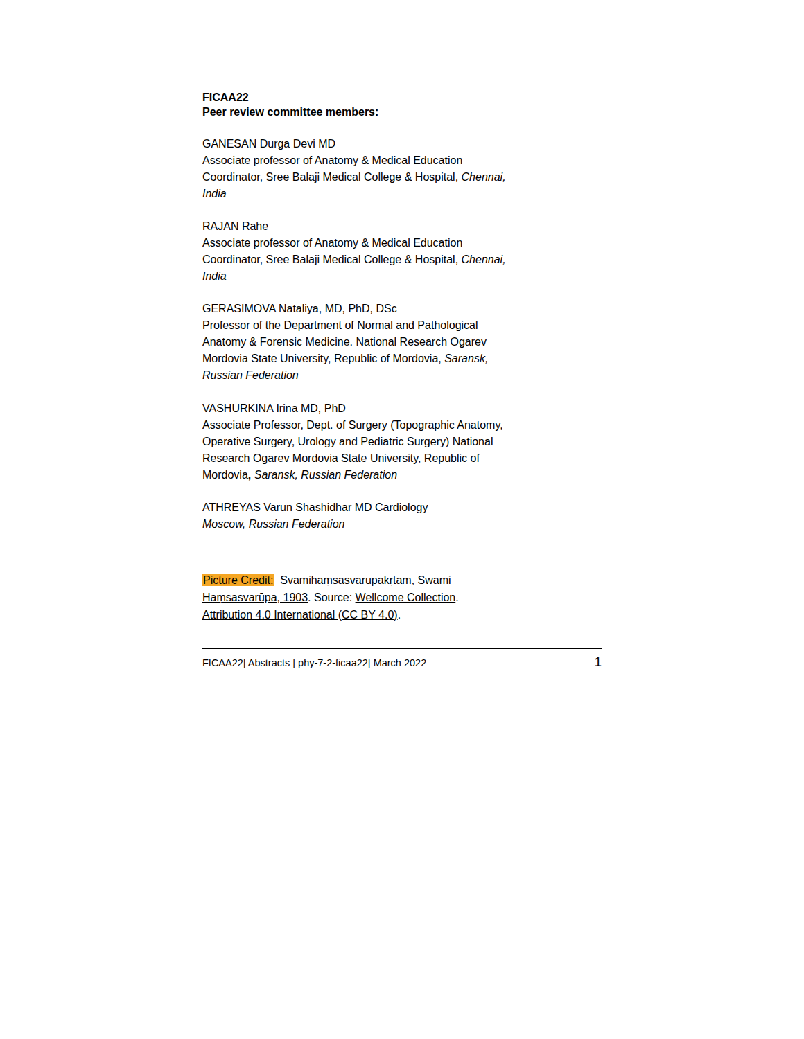FICAA22
Peer review committee members:
GANESAN Durga Devi MD Associate professor of Anatomy & Medical Education Coordinator, Sree Balaji Medical College & Hospital, Chennai, India
RAJAN Rahe Associate professor of Anatomy & Medical Education Coordinator, Sree Balaji Medical College & Hospital, Chennai, India
GERASIMOVA Nataliya, MD, PhD, DSc Professor of the Department of Normal and Pathological Anatomy & Forensic Medicine. National Research Ogarev Mordovia State University, Republic of Mordovia, Saransk, Russian Federation
VASHURKINA Irina MD, PhD Associate Professor, Dept. of Surgery (Topographic Anatomy, Operative Surgery, Urology and Pediatric Surgery) National Research Ogarev Mordovia State University, Republic of Mordovia, Saransk, Russian Federation
ATHREYAS Varun Shashidhar MD Cardiology Moscow, Russian Federation
Picture Credit: Svāmihaṃsasvarūpakṛtam, Swami Haṃsasvarūpa, 1903. Source: Wellcome Collection. Attribution 4.0 International (CC BY 4.0).
FICAA22| Abstracts | phy-7-2-ficaa22| March 2022 1